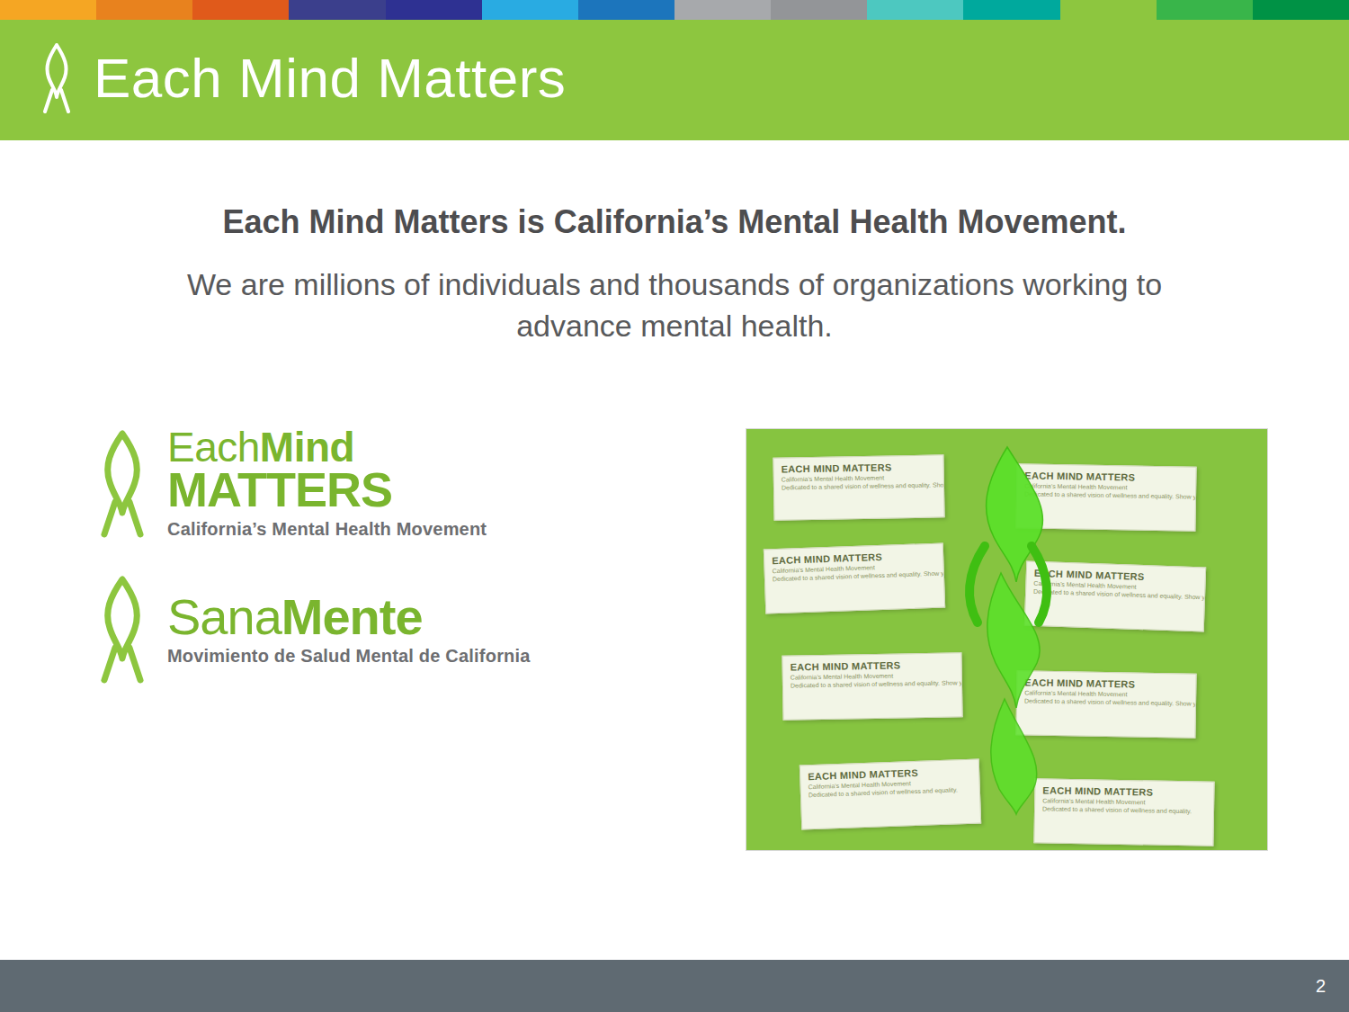Each Mind Matters
Each Mind Matters is California’s Mental Health Movement.
We are millions of individuals and thousands of organizations working to advance mental health.
EachMind
MATTERS
California’s Mental Health Movement
SanaMente
Movimiento de Salud Mental de California
EACH MIND MATTERS
California’s Mental Health Movement
Dedicated to a shared vision of wellness and equality. Show your support by wearing your lime green ribbon.
EACH MIND MATTERS
California’s Mental Health Movement
Dedicated to a shared vision of wellness and equality. Show your support by wearing your lime green ribbon.
EACH MIND MATTERS
California’s Mental Health Movement
Dedicated to a shared vision of wellness and equality. Show your support by wearing your lime green ribbon.
EACH MIND MATTERS
California’s Mental Health Movement
Dedicated to a shared vision of wellness and equality. Show your support by wearing your lime green ribbon.
EACH MIND MATTERS
California’s Mental Health Movement
Dedicated to a shared vision of wellness and equality. Show your support by wearing your lime green ribbon.
EACH MIND MATTERS
California’s Mental Health Movement
Dedicated to a shared vision of wellness and equality. Show your support by wearing your lime green ribbon.
EACH MIND MATTERS
California’s Mental Health Movement
Dedicated to a shared vision of wellness and equality.
EACH MIND MATTERS
California’s Mental Health Movement
Dedicated to a shared vision of wellness and equality.
2